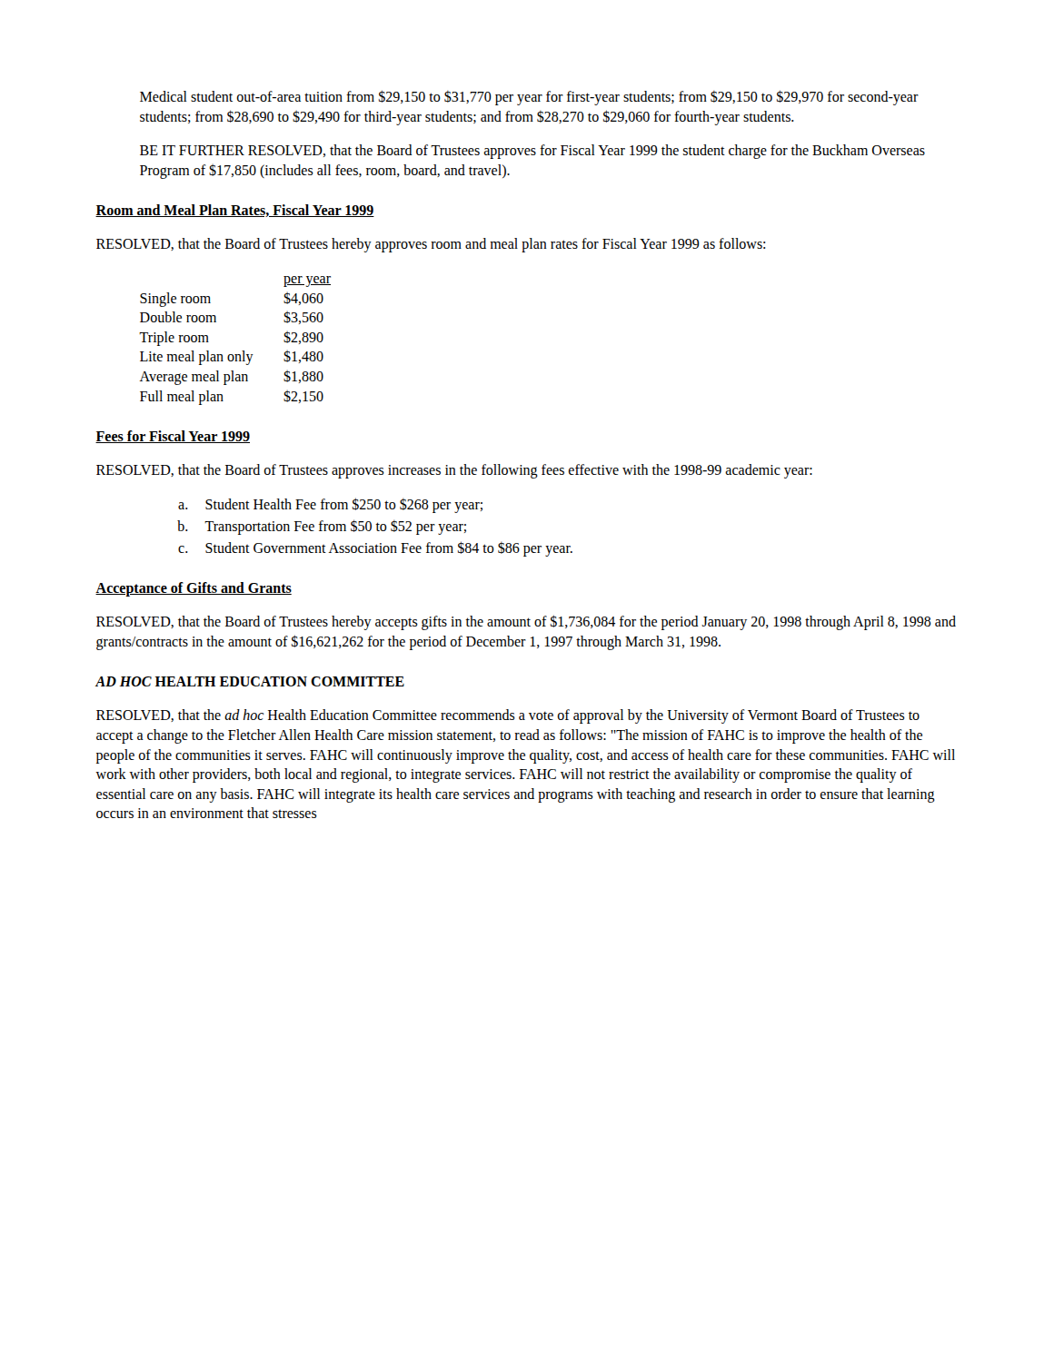Medical student out-of-area tuition from $29,150 to $31,770 per year for first-year students; from $29,150 to $29,970 for second-year students; from $28,690 to $29,490 for third-year students; and from $28,270 to $29,060 for fourth-year students.
BE IT FURTHER RESOLVED, that the Board of Trustees approves for Fiscal Year 1999 the student charge for the Buckham Overseas Program of $17,850 (includes all fees, room, board, and travel).
Room and Meal Plan Rates, Fiscal Year 1999
RESOLVED, that the Board of Trustees hereby approves room and meal plan rates for Fiscal Year 1999 as follows:
| | per year |
| Single room | $4,060 |
| Double room | $3,560 |
| Triple room | $2,890 |
| Lite meal plan only | $1,480 |
| Average meal plan | $1,880 |
| Full meal plan | $2,150 |
Fees for Fiscal Year 1999
RESOLVED, that the Board of Trustees approves increases in the following fees effective with the 1998-99 academic year:
Student Health Fee from $250 to $268 per year;
Transportation Fee from $50 to $52 per year;
Student Government Association Fee from $84 to $86 per year.
Acceptance of Gifts and Grants
RESOLVED, that the Board of Trustees hereby accepts gifts in the amount of $1,736,084 for the period January 20, 1998 through April 8, 1998 and grants/contracts in the amount of $16,621,262 for the period of December 1, 1997 through March 31, 1998.
AD HOC HEALTH EDUCATION COMMITTEE
RESOLVED, that the ad hoc Health Education Committee recommends a vote of approval by the University of Vermont Board of Trustees to accept a change to the Fletcher Allen Health Care mission statement, to read as follows: "The mission of FAHC is to improve the health of the people of the communities it serves. FAHC will continuously improve the quality, cost, and access of health care for these communities. FAHC will work with other providers, both local and regional, to integrate services. FAHC will not restrict the availability or compromise the quality of essential care on any basis. FAHC will integrate its health care services and programs with teaching and research in order to ensure that learning occurs in an environment that stresses